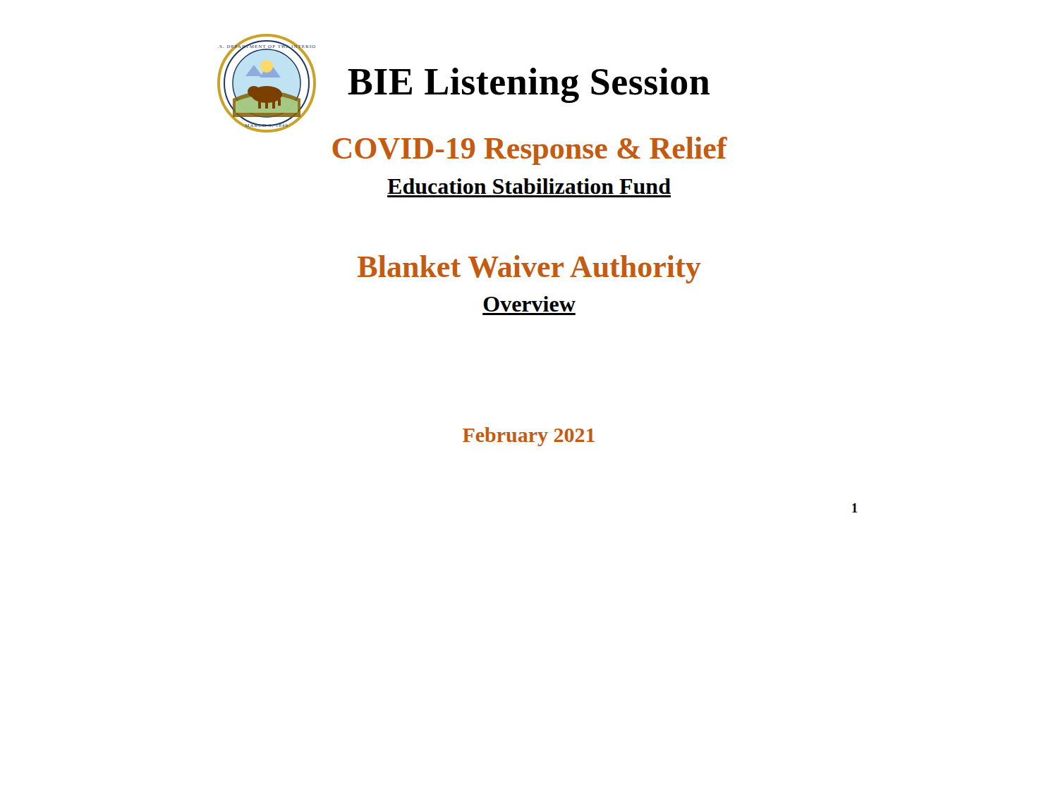U.S. DEPARTMENT OF THE INTERIOR MARCH 3, 1849
BIE Listening Session
COVID-19 Response & Relief
Education Stabilization Fund
Blanket Waiver Authority
Overview
February 2021
1